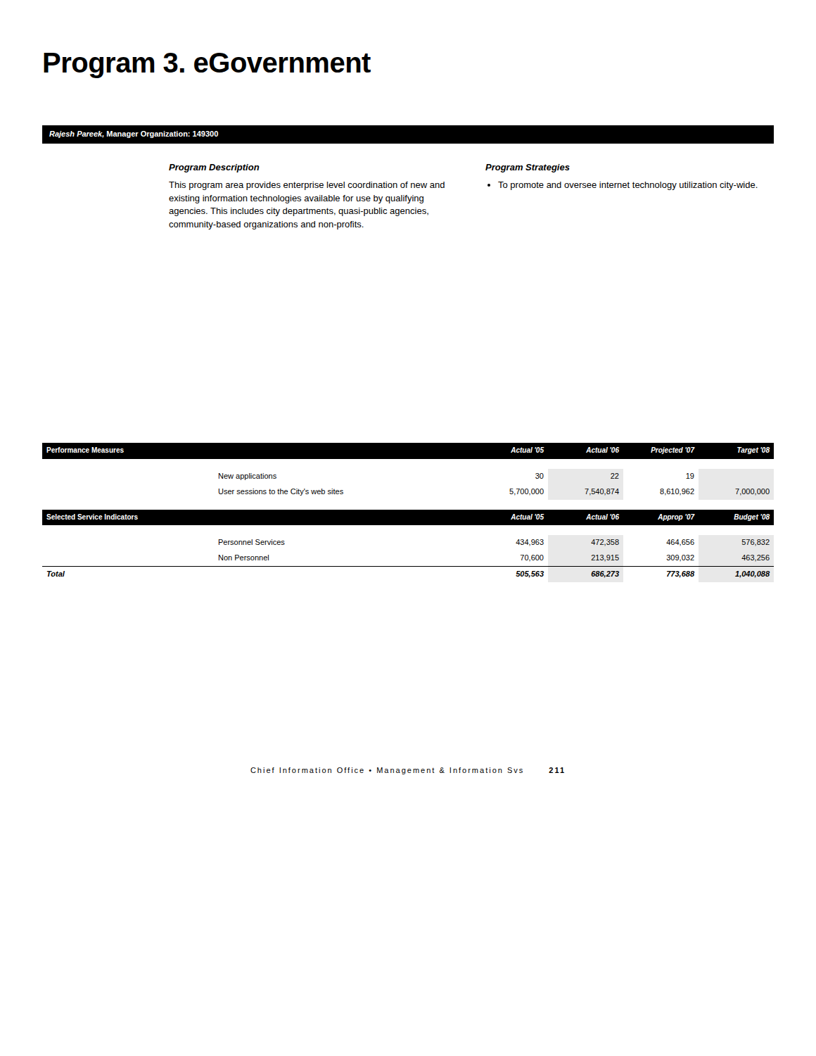Program 3. eGovernment
Rajesh Pareek, Manager Organization: 149300
Program Description
This program area provides enterprise level coordination of new and existing information technologies available for use by qualifying agencies. This includes city departments, quasi-public agencies, community-based organizations and non-profits.
Program Strategies
To promote and oversee internet technology utilization city-wide.
| Performance Measures | Actual '05 | Actual '06 | Projected '07 | Target '08 |
| New applications | 30 | 22 | 19 | |
| User sessions to the City's web sites | 5,700,000 | 7,540,874 | 8,610,962 | 7,000,000 |
| Selected Service Indicators | Actual '05 | Actual '06 | Approp '07 | Budget '08 |
| Personnel Services | 434,963 | 472,358 | 464,656 | 576,832 |
| Non Personnel | 70,600 | 213,915 | 309,032 | 463,256 |
| Total | 505,563 | 686,273 | 773,688 | 1,040,088 |
Chief Information Office • Management & Information Svs 211